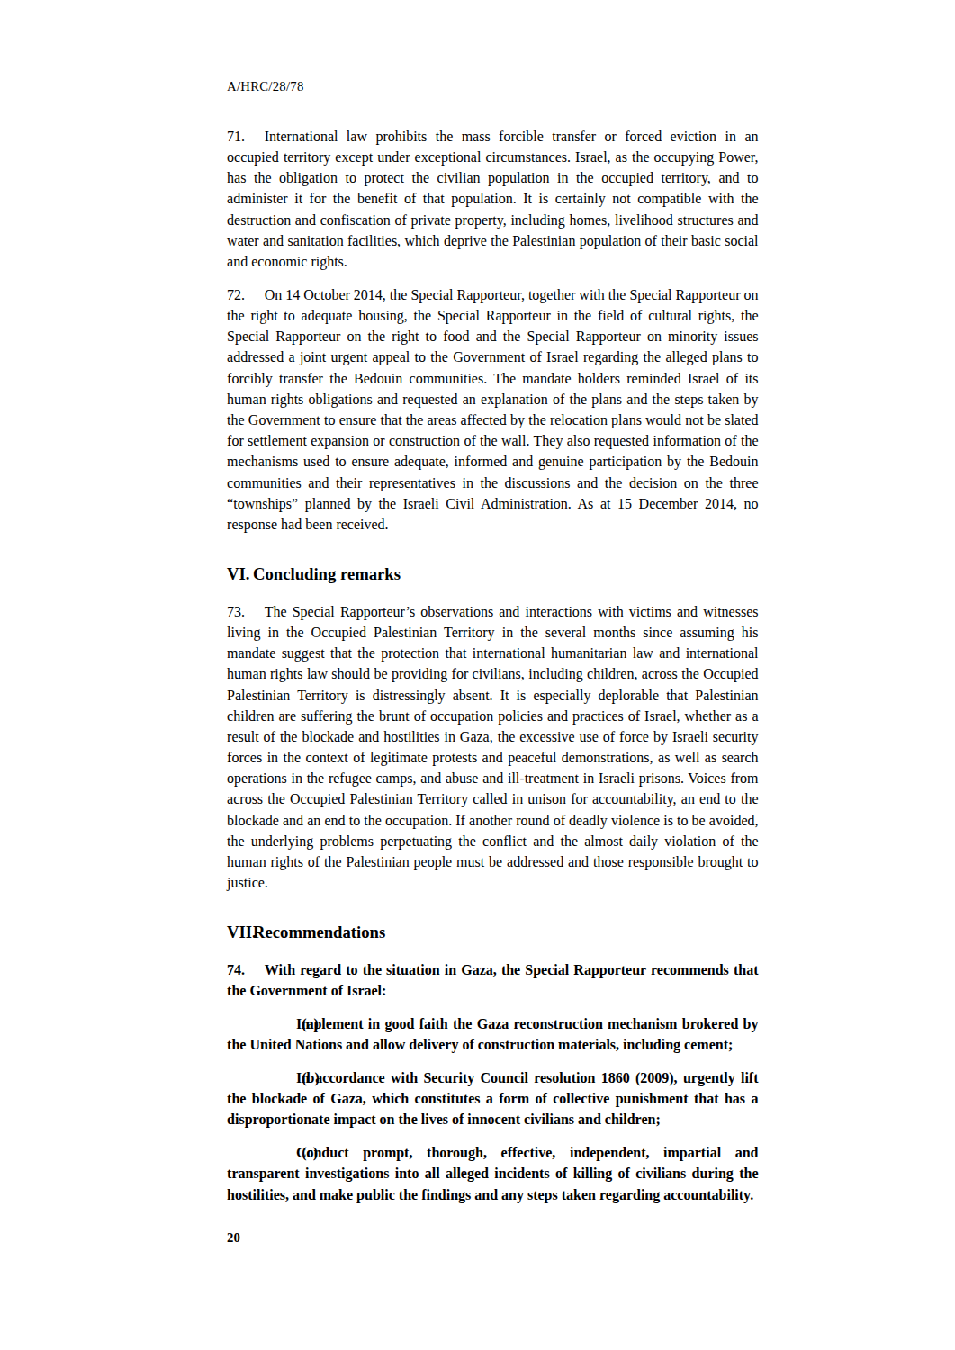A/HRC/28/78
71. International law prohibits the mass forcible transfer or forced eviction in an occupied territory except under exceptional circumstances. Israel, as the occupying Power, has the obligation to protect the civilian population in the occupied territory, and to administer it for the benefit of that population. It is certainly not compatible with the destruction and confiscation of private property, including homes, livelihood structures and water and sanitation facilities, which deprive the Palestinian population of their basic social and economic rights.
72. On 14 October 2014, the Special Rapporteur, together with the Special Rapporteur on the right to adequate housing, the Special Rapporteur in the field of cultural rights, the Special Rapporteur on the right to food and the Special Rapporteur on minority issues addressed a joint urgent appeal to the Government of Israel regarding the alleged plans to forcibly transfer the Bedouin communities. The mandate holders reminded Israel of its human rights obligations and requested an explanation of the plans and the steps taken by the Government to ensure that the areas affected by the relocation plans would not be slated for settlement expansion or construction of the wall. They also requested information of the mechanisms used to ensure adequate, informed and genuine participation by the Bedouin communities and their representatives in the discussions and the decision on the three “townships” planned by the Israeli Civil Administration. As at 15 December 2014, no response had been received.
VI. Concluding remarks
73. The Special Rapporteur’s observations and interactions with victims and witnesses living in the Occupied Palestinian Territory in the several months since assuming his mandate suggest that the protection that international humanitarian law and international human rights law should be providing for civilians, including children, across the Occupied Palestinian Territory is distressingly absent. It is especially deplorable that Palestinian children are suffering the brunt of occupation policies and practices of Israel, whether as a result of the blockade and hostilities in Gaza, the excessive use of force by Israeli security forces in the context of legitimate protests and peaceful demonstrations, as well as search operations in the refugee camps, and abuse and ill-treatment in Israeli prisons. Voices from across the Occupied Palestinian Territory called in unison for accountability, an end to the blockade and an end to the occupation. If another round of deadly violence is to be avoided, the underlying problems perpetuating the conflict and the almost daily violation of the human rights of the Palestinian people must be addressed and those responsible brought to justice.
VII. Recommendations
74. With regard to the situation in Gaza, the Special Rapporteur recommends that the Government of Israel:
(a) Implement in good faith the Gaza reconstruction mechanism brokered by the United Nations and allow delivery of construction materials, including cement;
(b) In accordance with Security Council resolution 1860 (2009), urgently lift the blockade of Gaza, which constitutes a form of collective punishment that has a disproportionate impact on the lives of innocent civilians and children;
(c) Conduct prompt, thorough, effective, independent, impartial and transparent investigations into all alleged incidents of killing of civilians during the hostilities, and make public the findings and any steps taken regarding accountability.
20